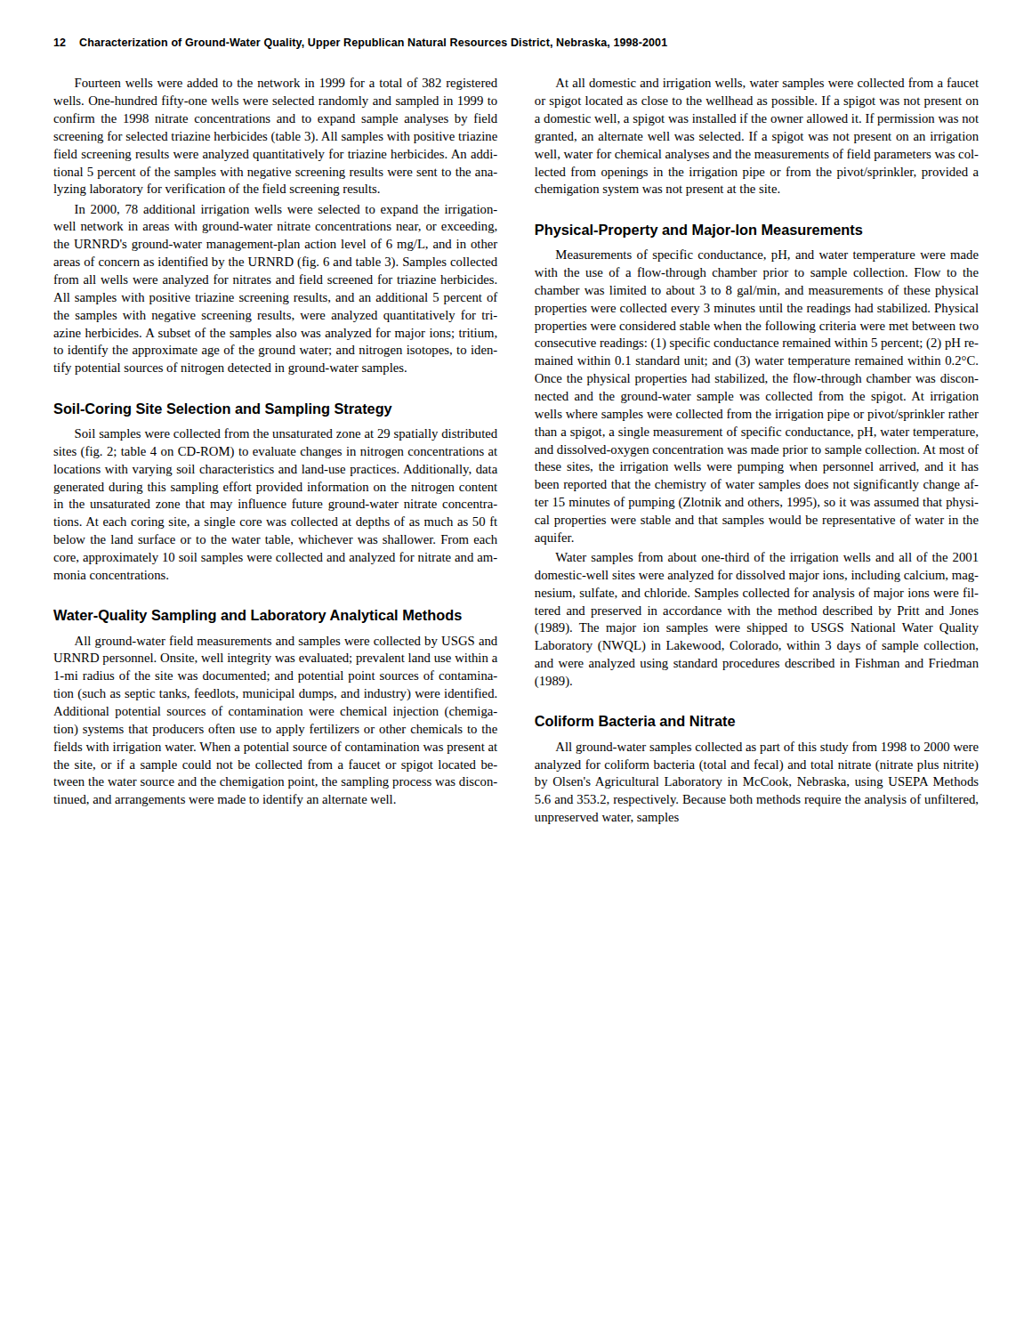12 Characterization of Ground-Water Quality, Upper Republican Natural Resources District, Nebraska, 1998-2001
Fourteen wells were added to the network in 1999 for a total of 382 registered wells. One-hundred fifty-one wells were selected randomly and sampled in 1999 to confirm the 1998 nitrate concentrations and to expand sample analyses by field screening for selected triazine herbicides (table 3). All samples with positive triazine field screening results were analyzed quantitatively for triazine herbicides. An additional 5 percent of the samples with negative screening results were sent to the analyzing laboratory for verification of the field screening results.
In 2000, 78 additional irrigation wells were selected to expand the irrigation-well network in areas with ground-water nitrate concentrations near, or exceeding, the URNRD's ground-water management-plan action level of 6 mg/L, and in other areas of concern as identified by the URNRD (fig. 6 and table 3). Samples collected from all wells were analyzed for nitrates and field screened for triazine herbicides. All samples with positive triazine screening results, and an additional 5 percent of the samples with negative screening results, were analyzed quantitatively for triazine herbicides. A subset of the samples also was analyzed for major ions; tritium, to identify the approximate age of the ground water; and nitrogen isotopes, to identify potential sources of nitrogen detected in ground-water samples.
Soil-Coring Site Selection and Sampling Strategy
Soil samples were collected from the unsaturated zone at 29 spatially distributed sites (fig. 2; table 4 on CD-ROM) to evaluate changes in nitrogen concentrations at locations with varying soil characteristics and land-use practices. Additionally, data generated during this sampling effort provided information on the nitrogen content in the unsaturated zone that may influence future ground-water nitrate concentrations. At each coring site, a single core was collected at depths of as much as 50 ft below the land surface or to the water table, whichever was shallower. From each core, approximately 10 soil samples were collected and analyzed for nitrate and ammonia concentrations.
Water-Quality Sampling and Laboratory Analytical Methods
All ground-water field measurements and samples were collected by USGS and URNRD personnel. Onsite, well integrity was evaluated; prevalent land use within a 1-mi radius of the site was documented; and potential point sources of contamination (such as septic tanks, feedlots, municipal dumps, and industry) were identified. Additional potential sources of contamination were chemical injection (chemigation) systems that producers often use to apply fertilizers or other chemicals to the fields with irrigation water. When a potential source of contamination was present at the site, or if a sample could not be collected from a faucet or spigot located between the water source and the chemigation point, the sampling process was discontinued, and arrangements were made to identify an alternate well.
At all domestic and irrigation wells, water samples were collected from a faucet or spigot located as close to the wellhead as possible. If a spigot was not present on a domestic well, a spigot was installed if the owner allowed it. If permission was not granted, an alternate well was selected. If a spigot was not present on an irrigation well, water for chemical analyses and the measurements of field parameters was collected from openings in the irrigation pipe or from the pivot/sprinkler, provided a chemigation system was not present at the site.
Physical-Property and Major-Ion Measurements
Measurements of specific conductance, pH, and water temperature were made with the use of a flow-through chamber prior to sample collection. Flow to the chamber was limited to about 3 to 8 gal/min, and measurements of these physical properties were collected every 3 minutes until the readings had stabilized. Physical properties were considered stable when the following criteria were met between two consecutive readings: (1) specific conductance remained within 5 percent; (2) pH remained within 0.1 standard unit; and (3) water temperature remained within 0.2°C. Once the physical properties had stabilized, the flow-through chamber was disconnected and the ground-water sample was collected from the spigot. At irrigation wells where samples were collected from the irrigation pipe or pivot/sprinkler rather than a spigot, a single measurement of specific conductance, pH, water temperature, and dissolved-oxygen concentration was made prior to sample collection. At most of these sites, the irrigation wells were pumping when personnel arrived, and it has been reported that the chemistry of water samples does not significantly change after 15 minutes of pumping (Zlotnik and others, 1995), so it was assumed that physical properties were stable and that samples would be representative of water in the aquifer.
Water samples from about one-third of the irrigation wells and all of the 2001 domestic-well sites were analyzed for dissolved major ions, including calcium, magnesium, sulfate, and chloride. Samples collected for analysis of major ions were filtered and preserved in accordance with the method described by Pritt and Jones (1989). The major ion samples were shipped to USGS National Water Quality Laboratory (NWQL) in Lakewood, Colorado, within 3 days of sample collection, and were analyzed using standard procedures described in Fishman and Friedman (1989).
Coliform Bacteria and Nitrate
All ground-water samples collected as part of this study from 1998 to 2000 were analyzed for coliform bacteria (total and fecal) and total nitrate (nitrate plus nitrite) by Olsen's Agricultural Laboratory in McCook, Nebraska, using USEPA Methods 5.6 and 353.2, respectively. Because both methods require the analysis of unfiltered, unpreserved water, samples